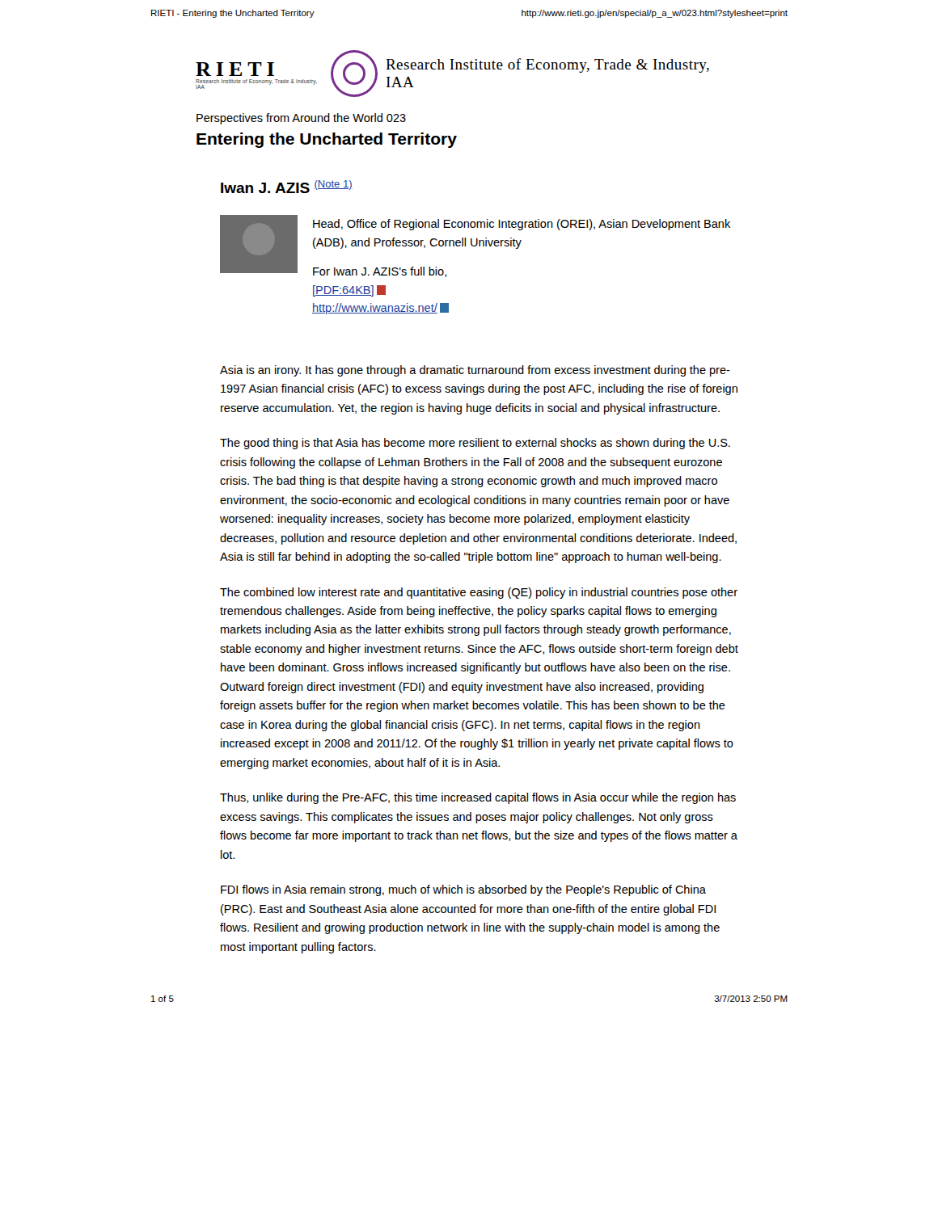RIETI - Entering the Uncharted Territory
http://www.rieti.go.jp/en/special/p_a_w/023.html?stylesheet=print
RIETI
Research Institute of Economy, Trade & Industry, IAA
Research Institute of Economy, Trade & Industry, IAA
Perspectives from Around the World 023
Entering the Uncharted Territory
Iwan J. AZIS (Note 1)
Head, Office of Regional Economic Integration (OREI), Asian Development Bank (ADB), and Professor, Cornell University
For Iwan J. AZIS's full bio,
[PDF:64KB]
http://www.iwanazis.net/
Asia is an irony. It has gone through a dramatic turnaround from excess investment during the pre-1997 Asian financial crisis (AFC) to excess savings during the post AFC, including the rise of foreign reserve accumulation. Yet, the region is having huge deficits in social and physical infrastructure.
The good thing is that Asia has become more resilient to external shocks as shown during the U.S. crisis following the collapse of Lehman Brothers in the Fall of 2008 and the subsequent eurozone crisis. The bad thing is that despite having a strong economic growth and much improved macro environment, the socio-economic and ecological conditions in many countries remain poor or have worsened: inequality increases, society has become more polarized, employment elasticity decreases, pollution and resource depletion and other environmental conditions deteriorate. Indeed, Asia is still far behind in adopting the so-called "triple bottom line" approach to human well-being.
The combined low interest rate and quantitative easing (QE) policy in industrial countries pose other tremendous challenges. Aside from being ineffective, the policy sparks capital flows to emerging markets including Asia as the latter exhibits strong pull factors through steady growth performance, stable economy and higher investment returns. Since the AFC, flows outside short-term foreign debt have been dominant. Gross inflows increased significantly but outflows have also been on the rise. Outward foreign direct investment (FDI) and equity investment have also increased, providing foreign assets buffer for the region when market becomes volatile. This has been shown to be the case in Korea during the global financial crisis (GFC). In net terms, capital flows in the region increased except in 2008 and 2011/12. Of the roughly $1 trillion in yearly net private capital flows to emerging market economies, about half of it is in Asia.
Thus, unlike during the Pre-AFC, this time increased capital flows in Asia occur while the region has excess savings. This complicates the issues and poses major policy challenges. Not only gross flows become far more important to track than net flows, but the size and types of the flows matter a lot.
FDI flows in Asia remain strong, much of which is absorbed by the People's Republic of China (PRC). East and Southeast Asia alone accounted for more than one-fifth of the entire global FDI flows. Resilient and growing production network in line with the supply-chain model is among the most important pulling factors.
1 of 5
3/7/2013 2:50 PM